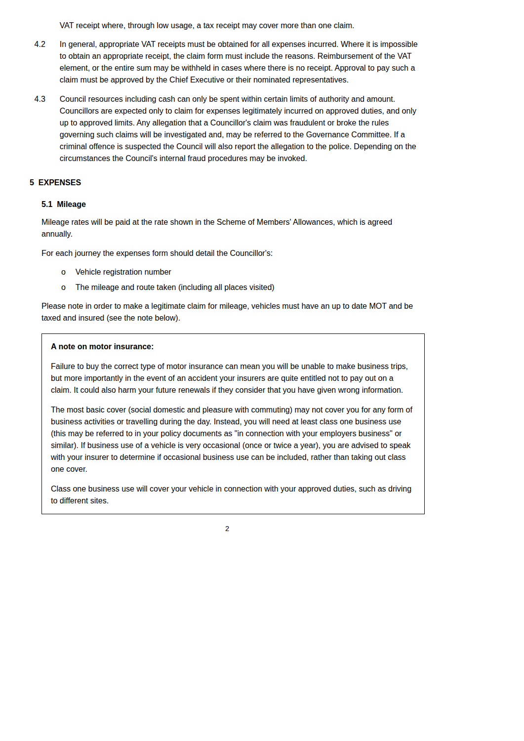VAT receipt where, through low usage, a tax receipt may cover more than one claim.
4.2
In general, appropriate VAT receipts must be obtained for all expenses incurred. Where it is impossible to obtain an appropriate receipt, the claim form must include the reasons. Reimbursement of the VAT element, or the entire sum may be withheld in cases where there is no receipt. Approval to pay such a claim must be approved by the Chief Executive or their nominated representatives.
4.3
Council resources including cash can only be spent within certain limits of authority and amount. Councillors are expected only to claim for expenses legitimately incurred on approved duties, and only up to approved limits. Any allegation that a Councillor's claim was fraudulent or broke the rules governing such claims will be investigated and, may be referred to the Governance Committee. If a criminal offence is suspected the Council will also report the allegation to the police. Depending on the circumstances the Council's internal fraud procedures may be invoked.
5 EXPENSES
5.1 Mileage
Mileage rates will be paid at the rate shown in the Scheme of Members' Allowances, which is agreed annually.
For each journey the expenses form should detail the Councillor's:
Vehicle registration number
The mileage and route taken (including all places visited)
Please note in order to make a legitimate claim for mileage, vehicles must have an up to date MOT and be taxed and insured (see the note below).
A note on motor insurance:
Failure to buy the correct type of motor insurance can mean you will be unable to make business trips, but more importantly in the event of an accident your insurers are quite entitled not to pay out on a claim. It could also harm your future renewals if they consider that you have given wrong information.
The most basic cover (social domestic and pleasure with commuting) may not cover you for any form of business activities or travelling during the day. Instead, you will need at least class one business use (this may be referred to in your policy documents as "in connection with your employers business" or similar). If business use of a vehicle is very occasional (once or twice a year), you are advised to speak with your insurer to determine if occasional business use can be included, rather than taking out class one cover.
Class one business use will cover your vehicle in connection with your approved duties, such as driving to different sites.
2